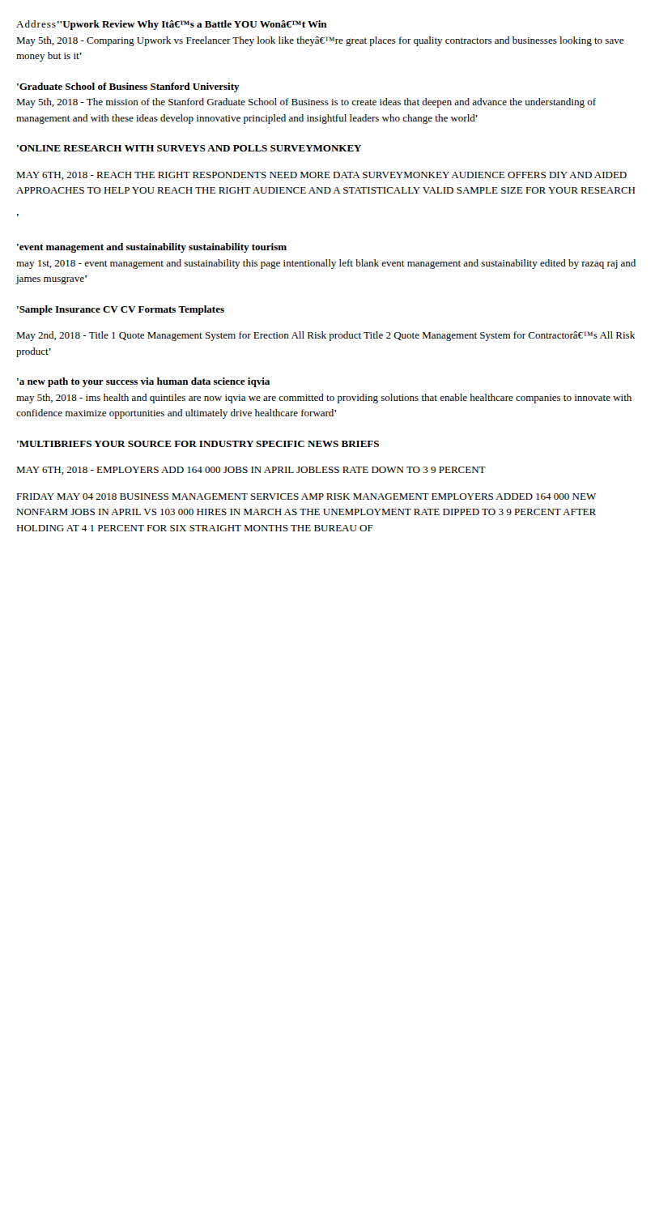Address''Upwork Review Why Itâ€™s a Battle YOU Wonâ€™t Win
May 5th, 2018 - Comparing Upwork vs Freelancer They look like theyâ€™re great places for quality contractors and businesses looking to save money but is it'
'Graduate School of Business Stanford University
May 5th, 2018 - The mission of the Stanford Graduate School of Business is to create ideas that deepen and advance the understanding of management and with these ideas develop innovative principled and insightful leaders who change the world'
'ONLINE RESEARCH WITH SURVEYS AND POLLS SURVEYMONKEY
MAY 6TH, 2018 - REACH THE RIGHT RESPONDENTS NEED MORE DATA SURVEYMONKEY AUDIENCE OFFERS DIY AND AIDED APPROACHES TO HELP YOU REACH THE RIGHT AUDIENCE AND A STATISTICALLY VALID SAMPLE SIZE FOR YOUR RESEARCH
'
'event management and sustainability sustainability tourism
may 1st, 2018 - event management and sustainability this page intentionally left blank event management and sustainability edited by razaq raj and james musgrave'
'Sample Insurance CV CV Formats Templates
May 2nd, 2018 - Title 1 Quote Management System for Erection All Risk product Title 2 Quote Management System for Contractorâ€™s All Risk product'
'a new path to your success via human data science iqvia
may 5th, 2018 - ims health and quintiles are now iqvia we are committed to providing solutions that enable healthcare companies to innovate with confidence maximize opportunities and ultimately drive healthcare forward'
'MULTIBRIEFS YOUR SOURCE FOR INDUSTRY SPECIFIC NEWS BRIEFS
MAY 6TH, 2018 - EMPLOYERS ADD 164 000 JOBS IN APRIL JOBLESS RATE DOWN TO 3 9 PERCENT
FRIDAY MAY 04 2018 BUSINESS MANAGEMENT SERVICES AMP RISK MANAGEMENT EMPLOYERS ADDED 164 000 NEW NONFARM JOBS IN APRIL VS 103 000 HIRES IN MARCH AS THE UNEMPLOYMENT RATE DIPPED TO 3 9 PERCENT AFTER HOLDING AT 4 1 PERCENT FOR SIX STRAIGHT MONTHS THE BUREAU OF